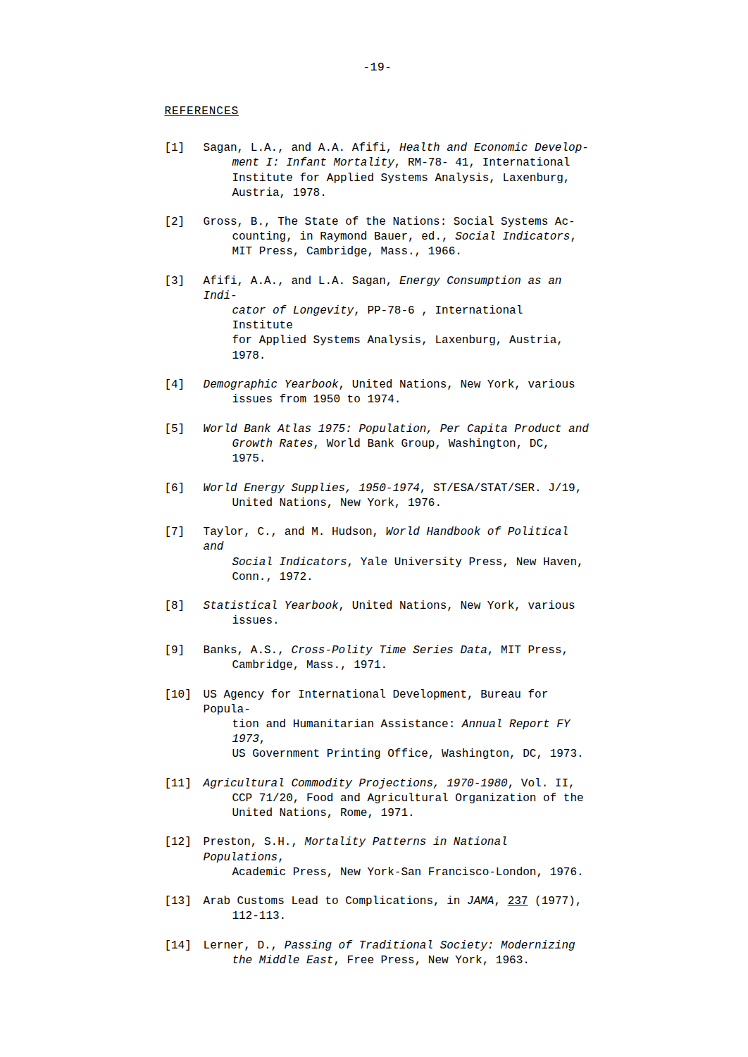-19-
REFERENCES
[1] Sagan, L.A., and A.A. Afifi, Health and Economic Develop- ment I: Infant Mortality, RM-78- 41, International Institute for Applied Systems Analysis, Laxenburg, Austria, 1978.
[2] Gross, B., The State of the Nations: Social Systems Ac- counting, in Raymond Bauer, ed., Social Indicators, MIT Press, Cambridge, Mass., 1966.
[3] Afifi, A.A., and L.A. Sagan, Energy Consumption as an Indi- cator of Longevity, PP-78-6 , International Institute for Applied Systems Analysis, Laxenburg, Austria, 1978.
[4] Demographic Yearbook, United Nations, New York, various issues from 1950 to 1974.
[5] World Bank Atlas 1975: Population, Per Capita Product and Growth Rates, World Bank Group, Washington, DC, 1975.
[6] World Energy Supplies, 1950-1974, ST/ESA/STAT/SER. J/19, United Nations, New York, 1976.
[7] Taylor, C., and M. Hudson, World Handbook of Political and Social Indicators, Yale University Press, New Haven, Conn., 1972.
[8] Statistical Yearbook, United Nations, New York, various issues.
[9] Banks, A.S., Cross-Polity Time Series Data, MIT Press, Cambridge, Mass., 1971.
[10] US Agency for International Development, Bureau for Popula- tion and Humanitarian Assistance: Annual Report FY 1973, US Government Printing Office, Washington, DC, 1973.
[11] Agricultural Commodity Projections, 1970-1980, Vol. II, CCP 71/20, Food and Agricultural Organization of the United Nations, Rome, 1971.
[12] Preston, S.H., Mortality Patterns in National Populations, Academic Press, New York-San Francisco-London, 1976.
[13] Arab Customs Lead to Complications, in JAMA, 237 (1977), 112-113.
[14] Lerner, D., Passing of Traditional Society: Modernizing the Middle East, Free Press, New York, 1963.